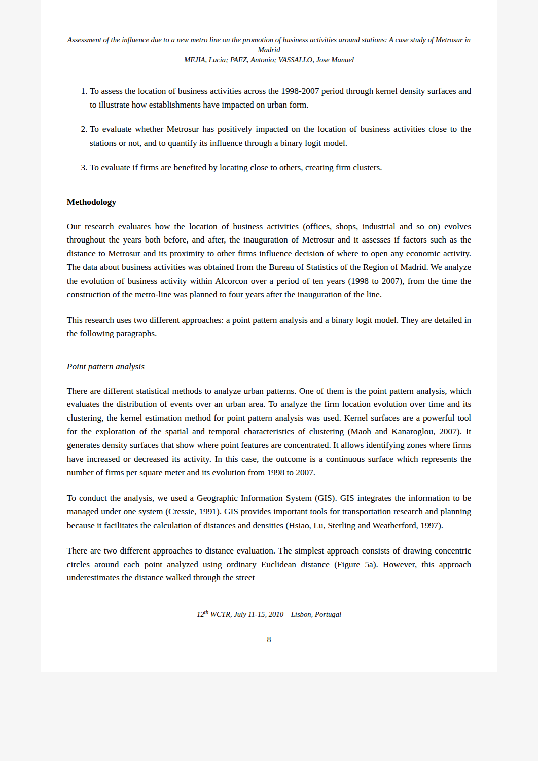Assessment of the influence due to a new metro line on the promotion of business activities around stations: A case study of Metrosur in Madrid MEJIA, Lucia; PAEZ, Antonio; VASSALLO, Jose Manuel
To assess the location of business activities across the 1998-2007 period through kernel density surfaces and to illustrate how establishments have impacted on urban form.
To evaluate whether Metrosur has positively impacted on the location of business activities close to the stations or not, and to quantify its influence through a binary logit model.
To evaluate if firms are benefited by locating close to others, creating firm clusters.
Methodology
Our research evaluates how the location of business activities (offices, shops, industrial and so on) evolves throughout the years both before, and after, the inauguration of Metrosur and it assesses if factors such as the distance to Metrosur and its proximity to other firms influence decision of where to open any economic activity. The data about business activities was obtained from the Bureau of Statistics of the Region of Madrid. We analyze the evolution of business activity within Alcorcon over a period of ten years (1998 to 2007), from the time the construction of the metro-line was planned to four years after the inauguration of the line.
This research uses two different approaches: a point pattern analysis and a binary logit model. They are detailed in the following paragraphs.
Point pattern analysis
There are different statistical methods to analyze urban patterns. One of them is the point pattern analysis, which evaluates the distribution of events over an urban area. To analyze the firm location evolution over time and its clustering, the kernel estimation method for point pattern analysis was used. Kernel surfaces are a powerful tool for the exploration of the spatial and temporal characteristics of clustering (Maoh and Kanaroglou, 2007). It generates density surfaces that show where point features are concentrated. It allows identifying zones where firms have increased or decreased its activity. In this case, the outcome is a continuous surface which represents the number of firms per square meter and its evolution from 1998 to 2007.
To conduct the analysis, we used a Geographic Information System (GIS). GIS integrates the information to be managed under one system (Cressie, 1991). GIS provides important tools for transportation research and planning because it facilitates the calculation of distances and densities (Hsiao, Lu, Sterling and Weatherford, 1997).
There are two different approaches to distance evaluation. The simplest approach consists of drawing concentric circles around each point analyzed using ordinary Euclidean distance (Figure 5a). However, this approach underestimates the distance walked through the street
12th WCTR, July 11-15, 2010 – Lisbon, Portugal
8